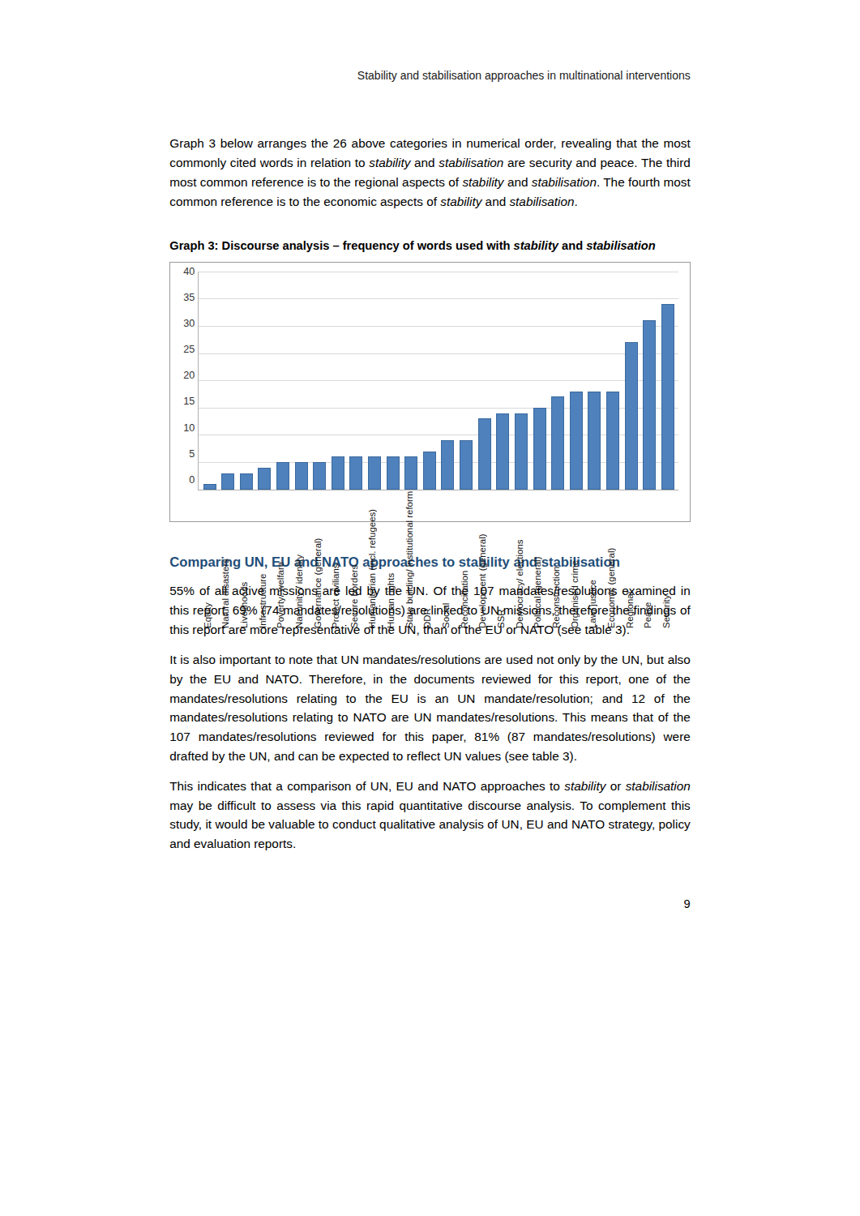Stability and stabilisation approaches in multinational interventions
Graph 3 below arranges the 26 above categories in numerical order, revealing that the most commonly cited words in relation to stability and stabilisation are security and peace. The third most common reference is to the regional aspects of stability and stabilisation. The fourth most common reference is to the economic aspects of stability and stabilisation.
Graph 3: Discourse analysis – frequency of words used with stability and stabilisation
40 35 30 25 20 15 10 5 0
Equity
Natural disasters
Livelihoods
Infrastructure
Poverty/ welfare
Nat unity / identity
Governance (general)
Protect civilians
Secure borders
Humanitarian (incl. refugees)
Human rights
State building/ institutional reform
DDR
Social
Reconciliation
Development (general)
SSR
Democracy/ elections
Political (general)
Reconstruction
Organised crime
Law/ justice
Economic (general)
Regional
Peace
Security
Comparing UN, EU and NATO approaches to stability and stabilisation
55% of all active missions are led by the UN. Of the 107 mandates/resolutions examined in this report, 69% (74 mandates/resolutions) are linked to UN missions, therefore the findings of this report are more representative of the UN, than of the EU or NATO (see table 3).
It is also important to note that UN mandates/resolutions are used not only by the UN, but also by the EU and NATO. Therefore, in the documents reviewed for this report, one of the mandates/resolutions relating to the EU is an UN mandate/resolution; and 12 of the mandates/resolutions relating to NATO are UN mandates/resolutions. This means that of the 107 mandates/resolutions reviewed for this paper, 81% (87 mandates/resolutions) were drafted by the UN, and can be expected to reflect UN values (see table 3).
This indicates that a comparison of UN, EU and NATO approaches to stability or stabilisation may be difficult to assess via this rapid quantitative discourse analysis. To complement this study, it would be valuable to conduct qualitative analysis of UN, EU and NATO strategy, policy and evaluation reports.
9